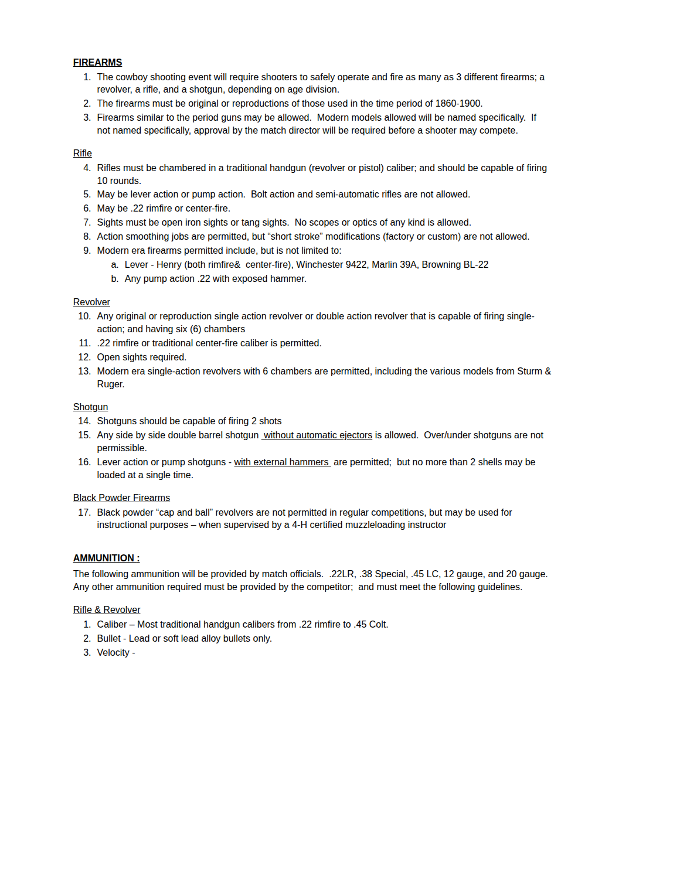FIREARMS
The cowboy shooting event will require shooters to safely operate and fire as many as 3 different firearms; a revolver, a rifle, and a shotgun, depending on age division.
The firearms must be original or reproductions of those used in the time period of 1860-1900.
Firearms similar to the period guns may be allowed. Modern models allowed will be named specifically. If not named specifically, approval by the match director will be required before a shooter may compete.
Rifle
Rifles must be chambered in a traditional handgun (revolver or pistol) caliber; and should be capable of firing 10 rounds.
May be lever action or pump action. Bolt action and semi-automatic rifles are not allowed.
May be .22 rimfire or center-fire.
Sights must be open iron sights or tang sights. No scopes or optics of any kind is allowed.
Action smoothing jobs are permitted, but “short stroke” modifications (factory or custom) are not allowed.
Modern era firearms permitted include, but is not limited to:
Lever - Henry (both rimfire& center-fire), Winchester 9422, Marlin 39A, Browning BL-22
Any pump action .22 with exposed hammer.
Revolver
Any original or reproduction single action revolver or double action revolver that is capable of firing single-action; and having six (6) chambers
.22 rimfire or traditional center-fire caliber is permitted.
Open sights required.
Modern era single-action revolvers with 6 chambers are permitted, including the various models from Sturm & Ruger.
Shotgun
Shotguns should be capable of firing 2 shots
Any side by side double barrel shotgun without automatic ejectors is allowed. Over/under shotguns are not permissible.
Lever action or pump shotguns - with external hammers are permitted; but no more than 2 shells may be loaded at a single time.
Black Powder Firearms
Black powder “cap and ball” revolvers are not permitted in regular competitions, but may be used for instructional purposes – when supervised by a 4-H certified muzzleloading instructor
AMMUNITION :
The following ammunition will be provided by match officials. .22LR, .38 Special, .45 LC, 12 gauge, and 20 gauge. Any other ammunition required must be provided by the competitor; and must meet the following guidelines.
Rifle & Revolver
Caliber – Most traditional handgun calibers from .22 rimfire to .45 Colt.
Bullet - Lead or soft lead alloy bullets only.
Velocity -